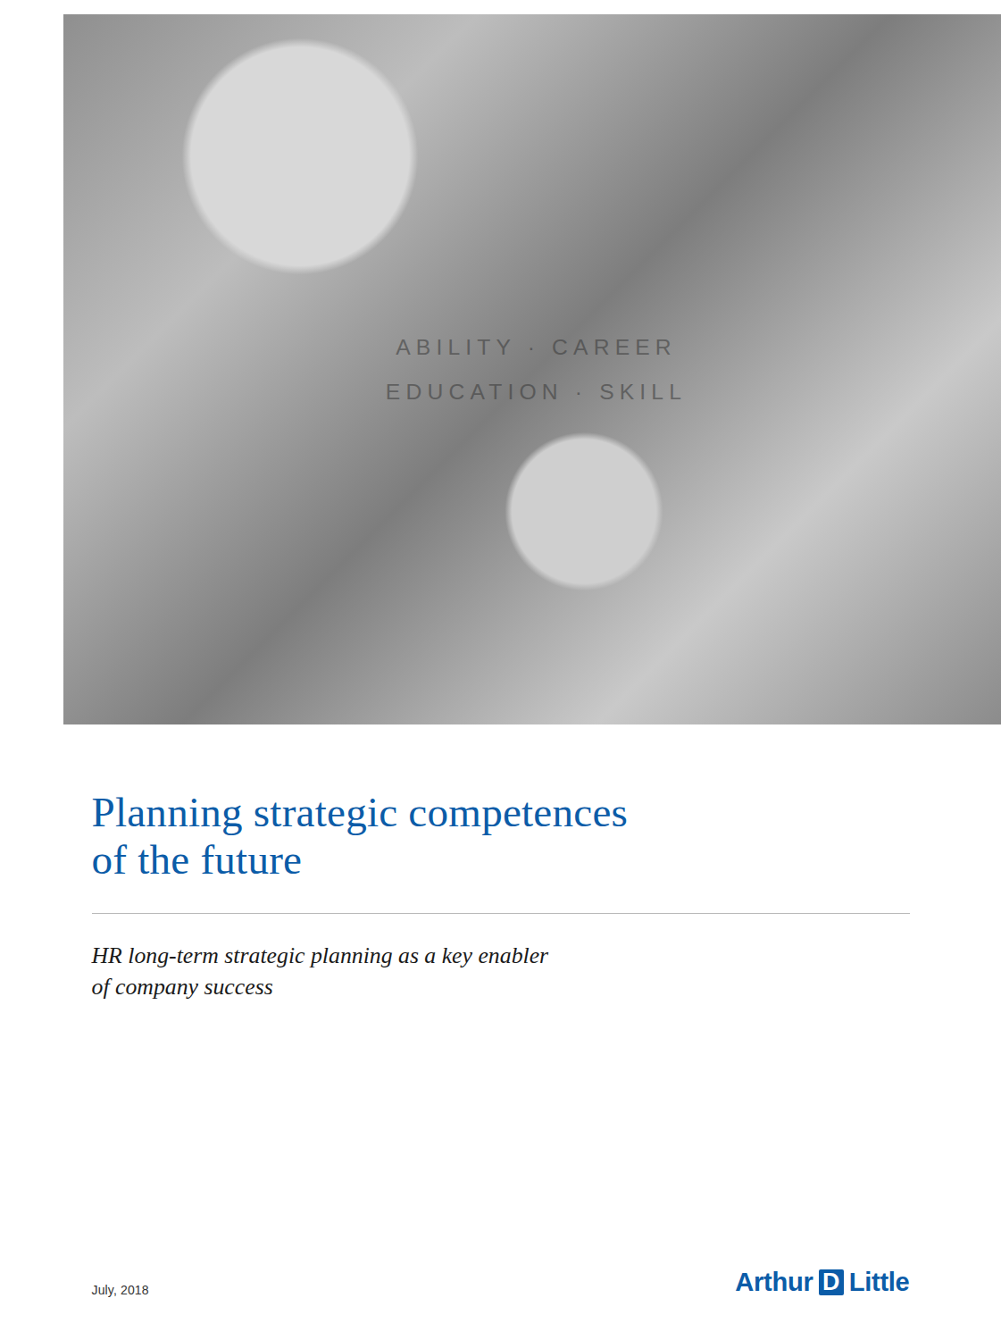Ability · Career
Education · Skill
Planning strategic competences
of the future
HR long-term strategic planning as a key enabler
of company success
July, 2018
Arthur D Little